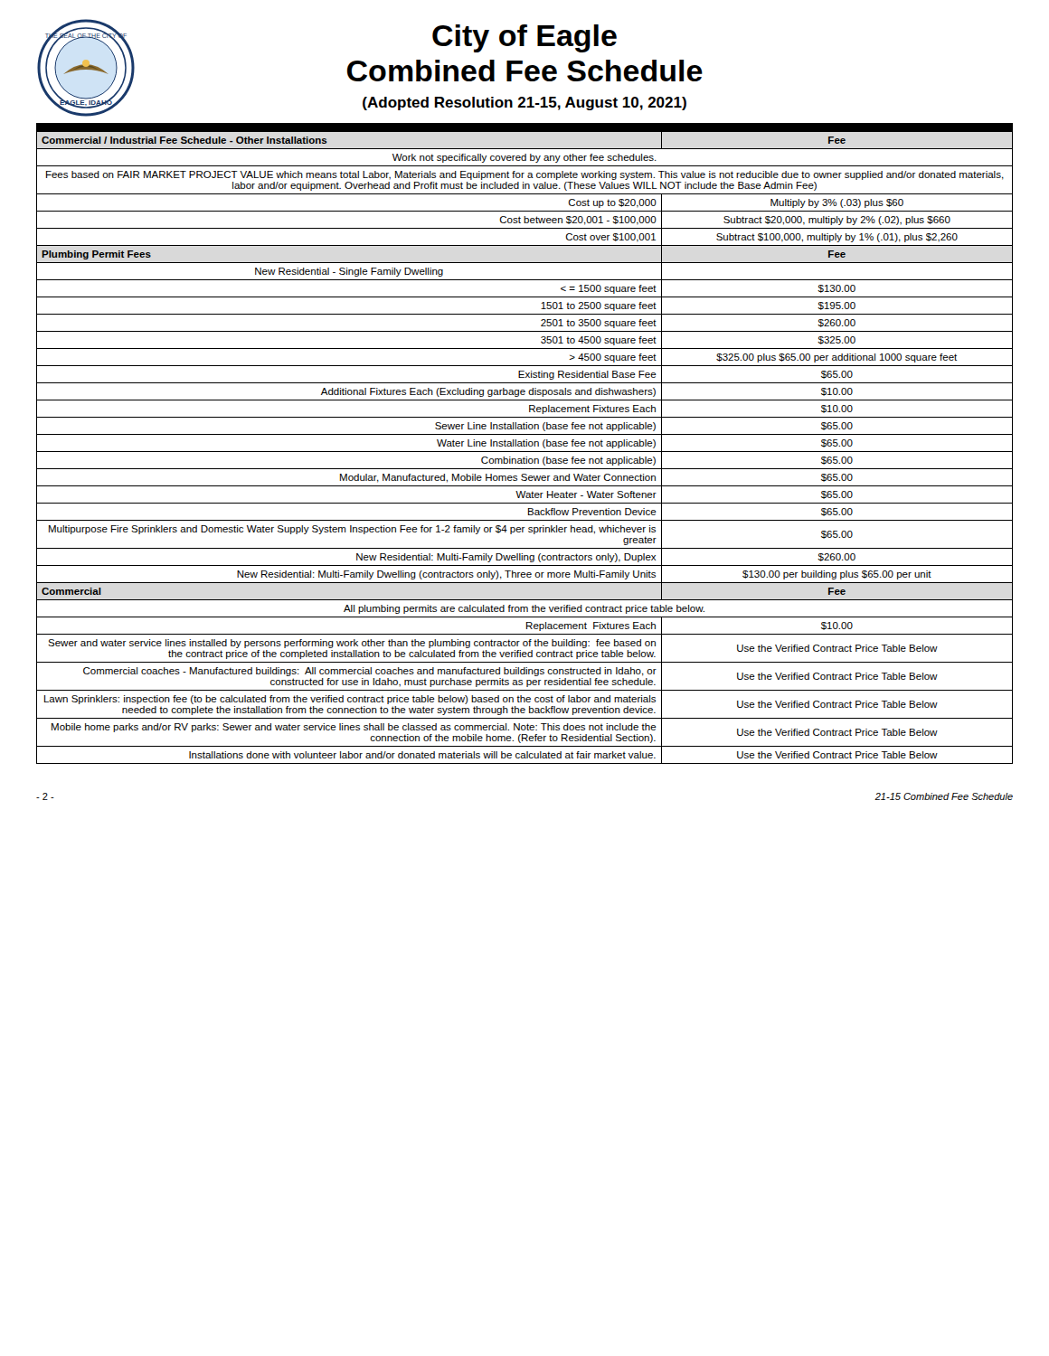THE SEAL OF THE CITY OF EAGLE, IDAHO
City of Eagle
Combined Fee Schedule
(Adopted Resolution 21-15, August 10, 2021)
| Commercial / Industrial Fee Schedule - Other Installations | Fee |
| Work not specifically covered by any other fee schedules. |
| Fees based on FAIR MARKET PROJECT VALUE which means total Labor, Materials and Equipment for a complete working system. This value is not reducible due to owner supplied and/or donated materials, labor and/or equipment. Overhead and Profit must be included in value. (These Values WILL NOT include the Base Admin Fee) |
| Cost up to $20,000 | Multiply by 3% (.03) plus $60 |
| Cost between $20,001 - $100,000 | Subtract $20,000, multiply by 2% (.02), plus $660 |
| Cost over $100,001 | Subtract $100,000, multiply by 1% (.01), plus $2,260 |
| Plumbing Permit Fees | Fee |
| New Residential - Single Family Dwelling | |
| < = 1500 square feet | $130.00 |
| 1501 to 2500 square feet | $195.00 |
| 2501 to 3500 square feet | $260.00 |
| 3501 to 4500 square feet | $325.00 |
| > 4500 square feet | $325.00 plus $65.00 per additional 1000 square feet |
| Existing Residential Base Fee | $65.00 |
| Additional Fixtures Each (Excluding garbage disposals and dishwashers) | $10.00 |
| Replacement Fixtures Each | $10.00 |
| Sewer Line Installation (base fee not applicable) | $65.00 |
| Water Line Installation (base fee not applicable) | $65.00 |
| Combination (base fee not applicable) | $65.00 |
| Modular, Manufactured, Mobile Homes Sewer and Water Connection | $65.00 |
| Water Heater - Water Softener | $65.00 |
| Backflow Prevention Device | $65.00 |
| Multipurpose Fire Sprinklers and Domestic Water Supply System Inspection Fee for 1-2 family or $4 per sprinkler head, whichever is greater | $65.00 |
| New Residential: Multi-Family Dwelling (contractors only), Duplex | $260.00 |
| New Residential: Multi-Family Dwelling (contractors only), Three or more Multi-Family Units | $130.00 per building plus $65.00 per unit |
| Commercial | Fee |
| All plumbing permits are calculated from the verified contract price table below. |
| Replacement Fixtures Each | $10.00 |
| Sewer and water service lines installed by persons performing work other than the plumbing contractor of the building: fee based on the contract price of the completed installation to be calculated from the verified contract price table below. | Use the Verified Contract Price Table Below |
| Commercial coaches - Manufactured buildings: All commercial coaches and manufactured buildings constructed in Idaho, or constructed for use in Idaho, must purchase permits as per residential fee schedule. | Use the Verified Contract Price Table Below |
| Lawn Sprinklers: inspection fee (to be calculated from the verified contract price table below) based on the cost of labor and materials needed to complete the installation from the connection to the water system through the backflow prevention device. | Use the Verified Contract Price Table Below |
| Mobile home parks and/or RV parks: Sewer and water service lines shall be classed as commercial. Note: This does not include the connection of the mobile home. (Refer to Residential Section). | Use the Verified Contract Price Table Below |
| Installations done with volunteer labor and/or donated materials will be calculated at fair market value. | Use the Verified Contract Price Table Below |
- 2 -
21-15 Combined Fee Schedule